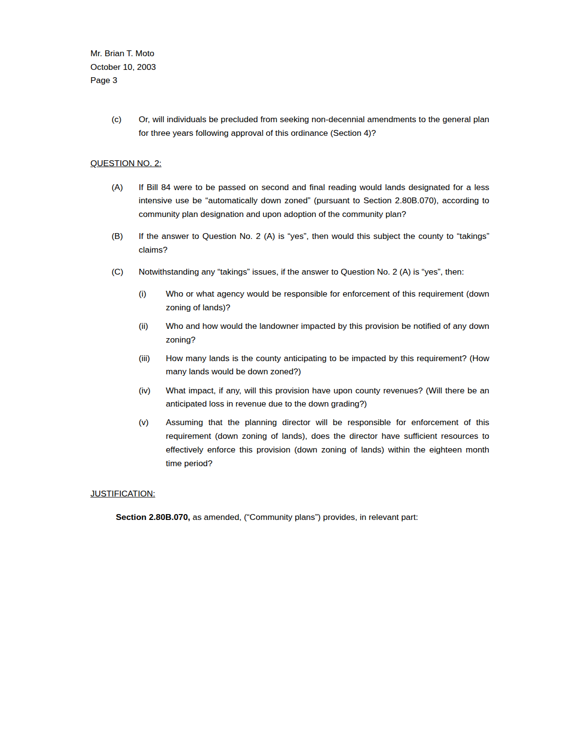Mr. Brian T. Moto
October 10, 2003
Page 3
(c)
Or, will individuals be precluded from seeking non-decennial amendments to the general plan for three years following approval of this ordinance (Section 4)?
QUESTION NO. 2:
(A)
If Bill 84 were to be passed on second and final reading would lands designated for a less intensive use be “automatically down zoned” (pursuant to Section 2.80B.070), according to community plan designation and upon adoption of the community plan?
(B)
If the answer to Question No. 2 (A) is “yes”, then would this subject the county to “takings” claims?
(C)
Notwithstanding any “takings” issues, if the answer to Question No. 2 (A) is “yes”, then:
(i)
Who or what agency would be responsible for enforcement of this requirement (down zoning of lands)?
(ii)
Who and how would the landowner impacted by this provision be notified of any down zoning?
(iii)
How many lands is the county anticipating to be impacted by this requirement? (How many lands would be down zoned?)
(iv)
What impact, if any, will this provision have upon county revenues? (Will there be an anticipated loss in revenue due to the down grading?)
(v)
Assuming that the planning director will be responsible for enforcement of this requirement (down zoning of lands), does the director have sufficient resources to effectively enforce this provision (down zoning of lands) within the eighteen month time period?
JUSTIFICATION:
Section 2.80B.070, as amended, (“Community plans”) provides, in relevant part: